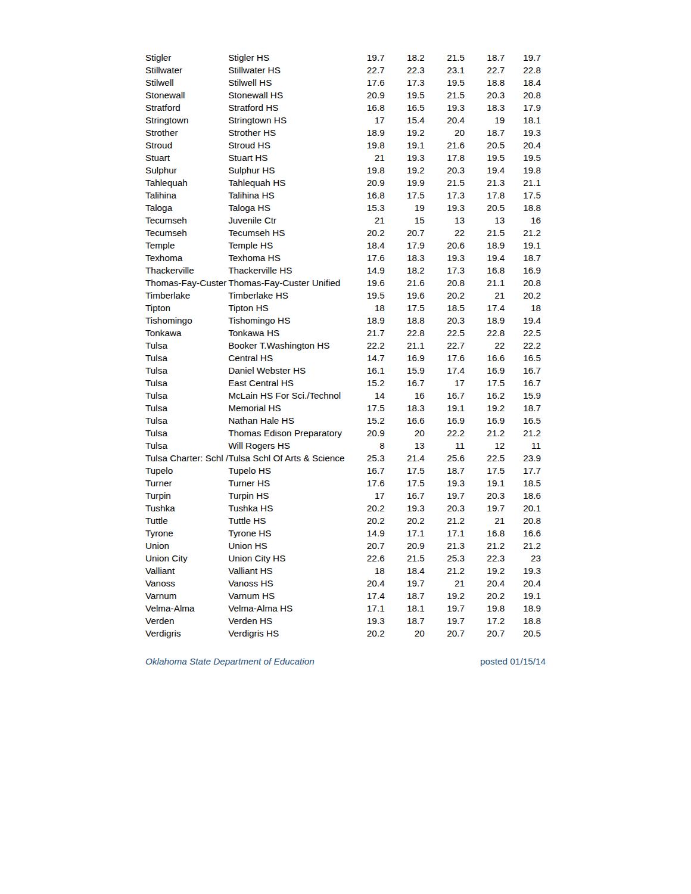| Stigler | Stigler HS | 19.7 | 18.2 | 21.5 | 18.7 | 19.7 |
| Stillwater | Stillwater HS | 22.7 | 22.3 | 23.1 | 22.7 | 22.8 |
| Stilwell | Stilwell HS | 17.6 | 17.3 | 19.5 | 18.8 | 18.4 |
| Stonewall | Stonewall HS | 20.9 | 19.5 | 21.5 | 20.3 | 20.8 |
| Stratford | Stratford HS | 16.8 | 16.5 | 19.3 | 18.3 | 17.9 |
| Stringtown | Stringtown HS | 17 | 15.4 | 20.4 | 19 | 18.1 |
| Strother | Strother HS | 18.9 | 19.2 | 20 | 18.7 | 19.3 |
| Stroud | Stroud HS | 19.8 | 19.1 | 21.6 | 20.5 | 20.4 |
| Stuart | Stuart HS | 21 | 19.3 | 17.8 | 19.5 | 19.5 |
| Sulphur | Sulphur HS | 19.8 | 19.2 | 20.3 | 19.4 | 19.8 |
| Tahlequah | Tahlequah HS | 20.9 | 19.9 | 21.5 | 21.3 | 21.1 |
| Talihina | Talihina HS | 16.8 | 17.5 | 17.3 | 17.8 | 17.5 |
| Taloga | Taloga HS | 15.3 | 19 | 19.3 | 20.5 | 18.8 |
| Tecumseh | Juvenile Ctr | 21 | 15 | 13 | 13 | 16 |
| Tecumseh | Tecumseh HS | 20.2 | 20.7 | 22 | 21.5 | 21.2 |
| Temple | Temple HS | 18.4 | 17.9 | 20.6 | 18.9 | 19.1 |
| Texhoma | Texhoma HS | 17.6 | 18.3 | 19.3 | 19.4 | 18.7 |
| Thackerville | Thackerville HS | 14.9 | 18.2 | 17.3 | 16.8 | 16.9 |
| Thomas-Fay-Custer | Thomas-Fay-Custer Unified | 19.6 | 21.6 | 20.8 | 21.1 | 20.8 |
| Timberlake | Timberlake HS | 19.5 | 19.6 | 20.2 | 21 | 20.2 |
| Tipton | Tipton HS | 18 | 17.5 | 18.5 | 17.4 | 18 |
| Tishomingo | Tishomingo HS | 18.9 | 18.8 | 20.3 | 18.9 | 19.4 |
| Tonkawa | Tonkawa HS | 21.7 | 22.8 | 22.5 | 22.8 | 22.5 |
| Tulsa | Booker T.Washington HS | 22.2 | 21.1 | 22.7 | 22 | 22.2 |
| Tulsa | Central HS | 14.7 | 16.9 | 17.6 | 16.6 | 16.5 |
| Tulsa | Daniel Webster HS | 16.1 | 15.9 | 17.4 | 16.9 | 16.7 |
| Tulsa | East Central HS | 15.2 | 16.7 | 17 | 17.5 | 16.7 |
| Tulsa | McLain HS For Sci./Technol | 14 | 16 | 16.7 | 16.2 | 15.9 |
| Tulsa | Memorial HS | 17.5 | 18.3 | 19.1 | 19.2 | 18.7 |
| Tulsa | Nathan Hale HS | 15.2 | 16.6 | 16.9 | 16.9 | 16.5 |
| Tulsa | Thomas Edison Preparatory | 20.9 | 20 | 22.2 | 21.2 | 21.2 |
| Tulsa | Will Rogers HS | 8 | 13 | 11 | 12 | 11 |
| Tulsa Charter: Schl / | Tulsa Schl Of Arts & Science | 25.3 | 21.4 | 25.6 | 22.5 | 23.9 |
| Tupelo | Tupelo HS | 16.7 | 17.5 | 18.7 | 17.5 | 17.7 |
| Turner | Turner HS | 17.6 | 17.5 | 19.3 | 19.1 | 18.5 |
| Turpin | Turpin HS | 17 | 16.7 | 19.7 | 20.3 | 18.6 |
| Tushka | Tushka HS | 20.2 | 19.3 | 20.3 | 19.7 | 20.1 |
| Tuttle | Tuttle HS | 20.2 | 20.2 | 21.2 | 21 | 20.8 |
| Tyrone | Tyrone HS | 14.9 | 17.1 | 17.1 | 16.8 | 16.6 |
| Union | Union HS | 20.7 | 20.9 | 21.3 | 21.2 | 21.2 |
| Union City | Union City HS | 22.6 | 21.5 | 25.3 | 22.3 | 23 |
| Valliant | Valliant HS | 18 | 18.4 | 21.2 | 19.2 | 19.3 |
| Vanoss | Vanoss HS | 20.4 | 19.7 | 21 | 20.4 | 20.4 |
| Varnum | Varnum HS | 17.4 | 18.7 | 19.2 | 20.2 | 19.1 |
| Velma-Alma | Velma-Alma HS | 17.1 | 18.1 | 19.7 | 19.8 | 18.9 |
| Verden | Verden HS | 19.3 | 18.7 | 19.7 | 17.2 | 18.8 |
| Verdigris | Verdigris HS | 20.2 | 20 | 20.7 | 20.7 | 20.5 |
Oklahoma State Department of Education
posted 01/15/14